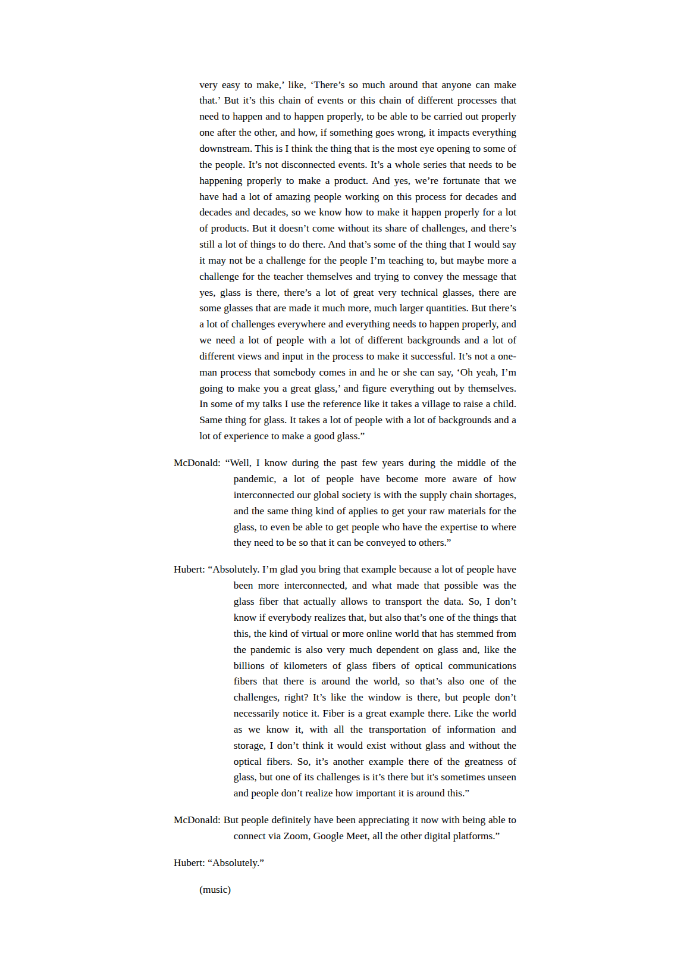very easy to make,’ like, ‘There’s so much around that anyone can make that.’ But it’s this chain of events or this chain of different processes that need to happen and to happen properly, to be able to be carried out properly one after the other, and how, if something goes wrong, it impacts everything downstream. This is I think the thing that is the most eye opening to some of the people. It’s not disconnected events. It’s a whole series that needs to be happening properly to make a product. And yes, we’re fortunate that we have had a lot of amazing people working on this process for decades and decades and decades, so we know how to make it happen properly for a lot of products. But it doesn’t come without its share of challenges, and there’s still a lot of things to do there. And that’s some of the thing that I would say it may not be a challenge for the people I’m teaching to, but maybe more a challenge for the teacher themselves and trying to convey the message that yes, glass is there, there’s a lot of great very technical glasses, there are some glasses that are made it much more, much larger quantities. But there’s a lot of challenges everywhere and everything needs to happen properly, and we need a lot of people with a lot of different backgrounds and a lot of different views and input in the process to make it successful. It’s not a one-man process that somebody comes in and he or she can say, ‘Oh yeah, I’m going to make you a great glass,’ and figure everything out by themselves. In some of my talks I use the reference like it takes a village to raise a child. Same thing for glass. It takes a lot of people with a lot of backgrounds and a lot of experience to make a good glass.”
McDonald: “Well, I know during the past few years during the middle of the pandemic, a lot of people have become more aware of how interconnected our global society is with the supply chain shortages, and the same thing kind of applies to get your raw materials for the glass, to even be able to get people who have the expertise to where they need to be so that it can be conveyed to others.”
Hubert: “Absolutely. I’m glad you bring that example because a lot of people have been more interconnected, and what made that possible was the glass fiber that actually allows to transport the data. So, I don’t know if everybody realizes that, but also that’s one of the things that this, the kind of virtual or more online world that has stemmed from the pandemic is also very much dependent on glass and, like the billions of kilometers of glass fibers of optical communications fibers that there is around the world, so that’s also one of the challenges, right? It’s like the window is there, but people don’t necessarily notice it. Fiber is a great example there. Like the world as we know it, with all the transportation of information and storage, I don’t think it would exist without glass and without the optical fibers. So, it’s another example there of the greatness of glass, but one of its challenges is it’s there but it's sometimes unseen and people don’t realize how important it is around this.”
McDonald: But people definitely have been appreciating it now with being able to connect via Zoom, Google Meet, all the other digital platforms.”
Hubert: “Absolutely.”
(music)